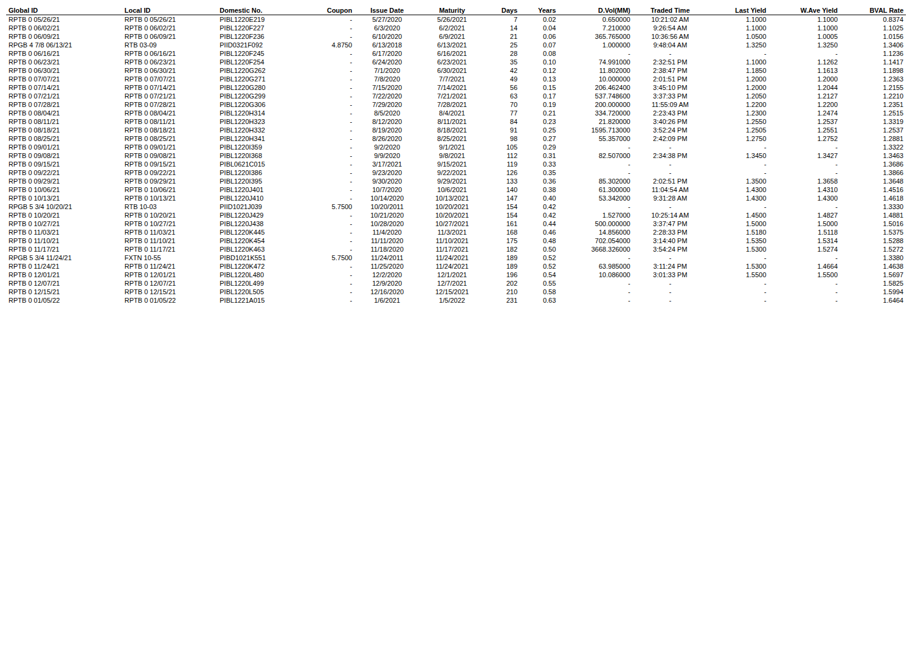| Global ID | Local ID | Domestic No. | Coupon | Issue Date | Maturity | Days | Years | D.Vol(MM) | Traded Time | Last Yield | W.Ave Yield | BVAL Rate |
| --- | --- | --- | --- | --- | --- | --- | --- | --- | --- | --- | --- | --- |
| RPTB 0 05/26/21 | RPTB 0 05/26/21 | PIBL1220E219 | - | 5/27/2020 | 5/26/2021 | 7 | 0.02 | 0.650000 | 10:21:02 AM | 1.1000 | 1.1000 | 0.8374 |
| RPTB 0 06/02/21 | RPTB 0 06/02/21 | PIBL1220F227 | - | 6/3/2020 | 6/2/2021 | 14 | 0.04 | 7.210000 | 9:26:54 AM | 1.1000 | 1.1000 | 1.1025 |
| RPTB 0 06/09/21 | RPTB 0 06/09/21 | PIBL1220F236 | - | 6/10/2020 | 6/9/2021 | 21 | 0.06 | 365.765000 | 10:36:56 AM | 1.0500 | 1.0005 | 1.0156 |
| RPGB 4 7/8 06/13/21 | RTB 03-09 | PIID0321F092 | 4.8750 | 6/13/2018 | 6/13/2021 | 25 | 0.07 | 1.000000 | 9:48:04 AM | 1.3250 | 1.3250 | 1.3406 |
| RPTB 0 06/16/21 | RPTB 0 06/16/21 | PIBL1220F245 | - | 6/17/2020 | 6/16/2021 | 28 | 0.08 | - | - | - | - | 1.1236 |
| RPTB 0 06/23/21 | RPTB 0 06/23/21 | PIBL1220F254 | - | 6/24/2020 | 6/23/2021 | 35 | 0.10 | 74.991000 | 2:32:51 PM | 1.1000 | 1.1262 | 1.1417 |
| RPTB 0 06/30/21 | RPTB 0 06/30/21 | PIBL1220G262 | - | 7/1/2020 | 6/30/2021 | 42 | 0.12 | 11.802000 | 2:38:47 PM | 1.1850 | 1.1613 | 1.1898 |
| RPTB 0 07/07/21 | RPTB 0 07/07/21 | PIBL1220G271 | - | 7/8/2020 | 7/7/2021 | 49 | 0.13 | 10.000000 | 2:01:51 PM | 1.2000 | 1.2000 | 1.2363 |
| RPTB 0 07/14/21 | RPTB 0 07/14/21 | PIBL1220G280 | - | 7/15/2020 | 7/14/2021 | 56 | 0.15 | 206.462400 | 3:45:10 PM | 1.2000 | 1.2044 | 1.2155 |
| RPTB 0 07/21/21 | RPTB 0 07/21/21 | PIBL1220G299 | - | 7/22/2020 | 7/21/2021 | 63 | 0.17 | 537.748600 | 3:37:33 PM | 1.2050 | 1.2127 | 1.2210 |
| RPTB 0 07/28/21 | RPTB 0 07/28/21 | PIBL1220G306 | - | 7/29/2020 | 7/28/2021 | 70 | 0.19 | 200.000000 | 11:55:09 AM | 1.2200 | 1.2200 | 1.2351 |
| RPTB 0 08/04/21 | RPTB 0 08/04/21 | PIBL1220H314 | - | 8/5/2020 | 8/4/2021 | 77 | 0.21 | 334.720000 | 2:23:43 PM | 1.2300 | 1.2474 | 1.2515 |
| RPTB 0 08/11/21 | RPTB 0 08/11/21 | PIBL1220H323 | - | 8/12/2020 | 8/11/2021 | 84 | 0.23 | 21.820000 | 3:40:26 PM | 1.2550 | 1.2537 | 1.3319 |
| RPTB 0 08/18/21 | RPTB 0 08/18/21 | PIBL1220H332 | - | 8/19/2020 | 8/18/2021 | 91 | 0.25 | 1595.713000 | 3:52:24 PM | 1.2505 | 1.2551 | 1.2537 |
| RPTB 0 08/25/21 | RPTB 0 08/25/21 | PIBL1220H341 | - | 8/26/2020 | 8/25/2021 | 98 | 0.27 | 55.357000 | 2:42:09 PM | 1.2750 | 1.2752 | 1.2881 |
| RPTB 0 09/01/21 | RPTB 0 09/01/21 | PIBL1220I359 | - | 9/2/2020 | 9/1/2021 | 105 | 0.29 | - | - | - | - | 1.3322 |
| RPTB 0 09/08/21 | RPTB 0 09/08/21 | PIBL1220I368 | - | 9/9/2020 | 9/8/2021 | 112 | 0.31 | 82.507000 | 2:34:38 PM | 1.3450 | 1.3427 | 1.3463 |
| RPTB 0 09/15/21 | RPTB 0 09/15/21 | PIBL0621C015 | - | 3/17/2021 | 9/15/2021 | 119 | 0.33 | - | - | - | - | 1.3686 |
| RPTB 0 09/22/21 | RPTB 0 09/22/21 | PIBL1220I386 | - | 9/23/2020 | 9/22/2021 | 126 | 0.35 | - | - | - | - | 1.3866 |
| RPTB 0 09/29/21 | RPTB 0 09/29/21 | PIBL1220I395 | - | 9/30/2020 | 9/29/2021 | 133 | 0.36 | 85.302000 | 2:02:51 PM | 1.3500 | 1.3658 | 1.3648 |
| RPTB 0 10/06/21 | RPTB 0 10/06/21 | PIBL1220J401 | - | 10/7/2020 | 10/6/2021 | 140 | 0.38 | 61.300000 | 11:04:54 AM | 1.4300 | 1.4310 | 1.4516 |
| RPTB 0 10/13/21 | RPTB 0 10/13/21 | PIBL1220J410 | - | 10/14/2020 | 10/13/2021 | 147 | 0.40 | 53.342000 | 9:31:28 AM | 1.4300 | 1.4300 | 1.4618 |
| RPGB 5 3/4 10/20/21 | RTB 10-03 | PIID1021J039 | 5.7500 | 10/20/2011 | 10/20/2021 | 154 | 0.42 | - | - | - | - | 1.3330 |
| RPTB 0 10/20/21 | RPTB 0 10/20/21 | PIBL1220J429 | - | 10/21/2020 | 10/20/2021 | 154 | 0.42 | 1.527000 | 10:25:14 AM | 1.4500 | 1.4827 | 1.4881 |
| RPTB 0 10/27/21 | RPTB 0 10/27/21 | PIBL1220J438 | - | 10/28/2020 | 10/27/2021 | 161 | 0.44 | 500.000000 | 3:37:47 PM | 1.5000 | 1.5000 | 1.5016 |
| RPTB 0 11/03/21 | RPTB 0 11/03/21 | PIBL1220K445 | - | 11/4/2020 | 11/3/2021 | 168 | 0.46 | 14.856000 | 2:28:33 PM | 1.5180 | 1.5118 | 1.5375 |
| RPTB 0 11/10/21 | RPTB 0 11/10/21 | PIBL1220K454 | - | 11/11/2020 | 11/10/2021 | 175 | 0.48 | 702.054000 | 3:14:40 PM | 1.5350 | 1.5314 | 1.5288 |
| RPTB 0 11/17/21 | RPTB 0 11/17/21 | PIBL1220K463 | - | 11/18/2020 | 11/17/2021 | 182 | 0.50 | 3668.326000 | 3:54:24 PM | 1.5300 | 1.5274 | 1.5272 |
| RPGB 5 3/4 11/24/21 | FXTN 10-55 | PIBD1021K551 | 5.7500 | 11/24/2011 | 11/24/2021 | 189 | 0.52 | - | - | - | - | 1.3380 |
| RPTB 0 11/24/21 | RPTB 0 11/24/21 | PIBL1220K472 | - | 11/25/2020 | 11/24/2021 | 189 | 0.52 | 63.985000 | 3:11:24 PM | 1.5300 | 1.4664 | 1.4638 |
| RPTB 0 12/01/21 | RPTB 0 12/01/21 | PIBL1220L480 | - | 12/2/2020 | 12/1/2021 | 196 | 0.54 | 10.086000 | 3:01:33 PM | 1.5500 | 1.5500 | 1.5697 |
| RPTB 0 12/07/21 | RPTB 0 12/07/21 | PIBL1220L499 | - | 12/9/2020 | 12/7/2021 | 202 | 0.55 | - | - | - | - | 1.5825 |
| RPTB 0 12/15/21 | RPTB 0 12/15/21 | PIBL1220L505 | - | 12/16/2020 | 12/15/2021 | 210 | 0.58 | - | - | - | - | 1.5994 |
| RPTB 0 01/05/22 | RPTB 0 01/05/22 | PIBL1221A015 | - | 1/6/2021 | 1/5/2022 | 231 | 0.63 | - | - | - | - | 1.6464 |